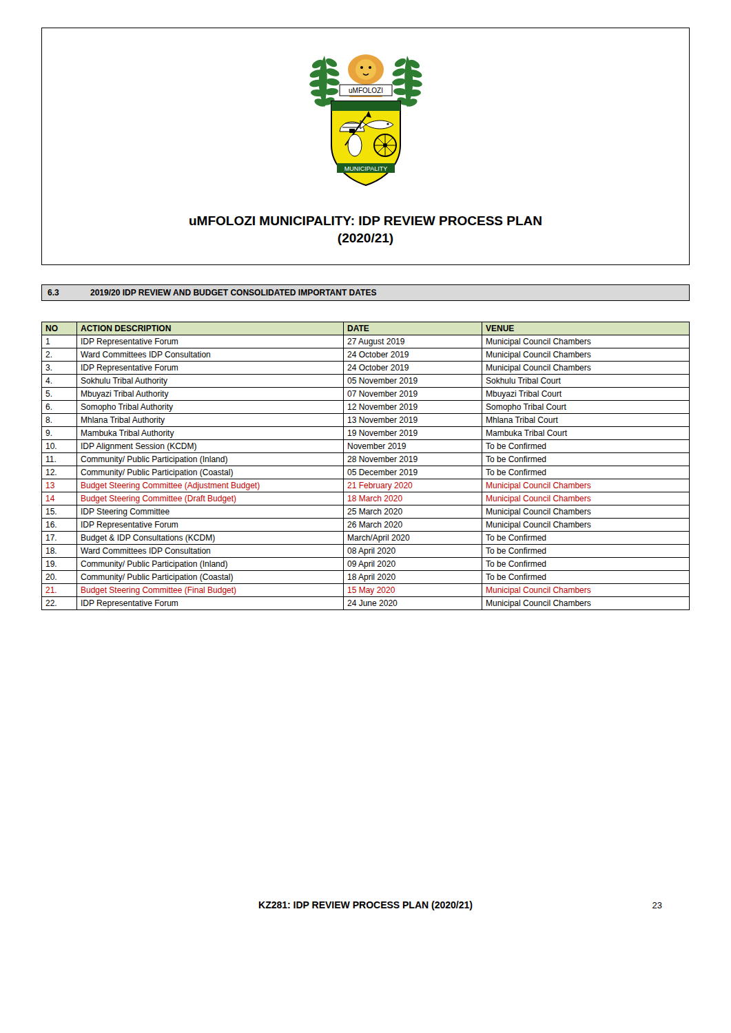uMFOLOZI MUNICIPALITY
uMFOLOZI MUNICIPALITY: IDP REVIEW PROCESS PLAN
(2020/21)
6.3 2019/20 IDP REVIEW AND BUDGET CONSOLIDATED IMPORTANT DATES
| NO | ACTION DESCRIPTION | DATE | VENUE |
| --- | --- | --- | --- |
| 1 | IDP Representative Forum | 27 August 2019 | Municipal Council Chambers |
| 2. | Ward Committees IDP Consultation | 24 October 2019 | Municipal Council Chambers |
| 3. | IDP Representative Forum | 24 October 2019 | Municipal Council Chambers |
| 4. | Sokhulu Tribal Authority | 05 November 2019 | Sokhulu Tribal Court |
| 5. | Mbuyazi Tribal Authority | 07 November 2019 | Mbuyazi Tribal Court |
| 6. | Somopho Tribal Authority | 12 November 2019 | Somopho Tribal Court |
| 8. | Mhlana Tribal Authority | 13 November 2019 | Mhlana Tribal Court |
| 9. | Mambuka Tribal Authority | 19 November 2019 | Mambuka Tribal Court |
| 10. | IDP Alignment Session (KCDM) | November 2019 | To be Confirmed |
| 11. | Community/ Public Participation (Inland) | 28 November 2019 | To be Confirmed |
| 12. | Community/ Public Participation (Coastal) | 05 December 2019 | To be Confirmed |
| 13 | Budget Steering Committee (Adjustment Budget) | 21 February 2020 | Municipal Council Chambers |
| 14 | Budget Steering Committee (Draft Budget) | 18 March 2020 | Municipal Council Chambers |
| 15. | IDP Steering Committee | 25 March 2020 | Municipal Council Chambers |
| 16. | IDP Representative Forum | 26 March 2020 | Municipal Council Chambers |
| 17. | Budget & IDP Consultations (KCDM) | March/April 2020 | To be Confirmed |
| 18. | Ward Committees IDP Consultation | 08 April 2020 | To be Confirmed |
| 19. | Community/ Public Participation (Inland) | 09 April 2020 | To be Confirmed |
| 20. | Community/ Public Participation (Coastal) | 18 April 2020 | To be Confirmed |
| 21. | Budget Steering Committee (Final Budget) | 15 May 2020 | Municipal Council Chambers |
| 22. | IDP Representative Forum | 24 June 2020 | Municipal Council Chambers |
KZ281: IDP REVIEW PROCESS PLAN (2020/21) 23